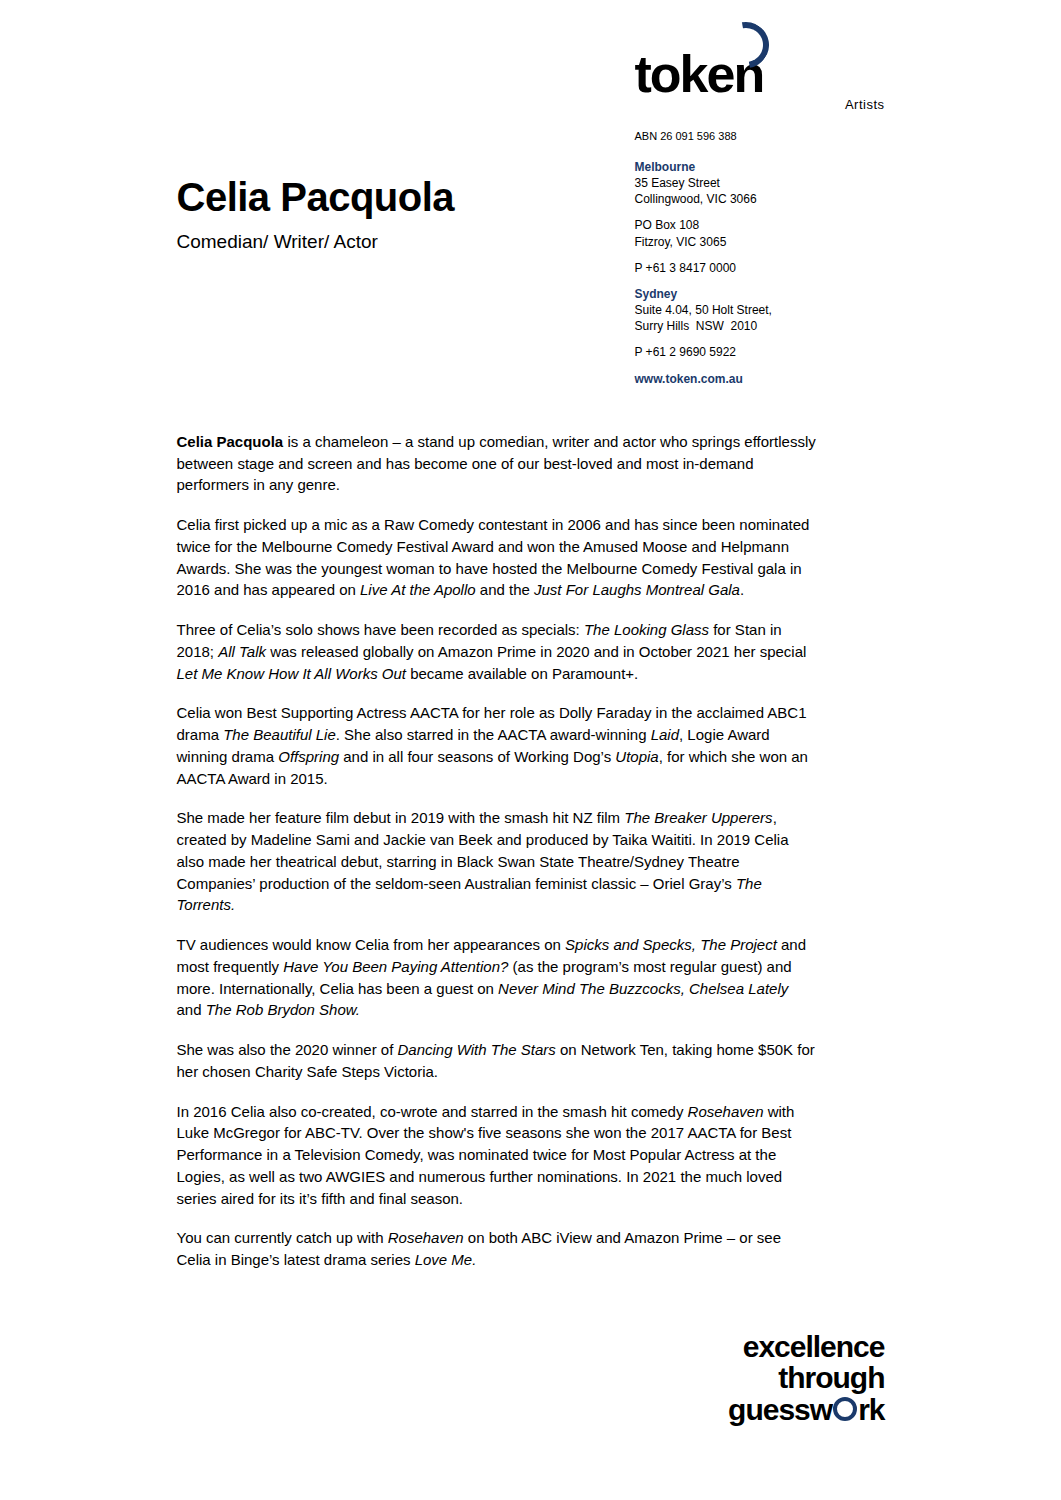Celia Pacquola
Comedian/ Writer/ Actor
token
Artists
ABN 26 091 596 388
Melbourne
35 Easey Street
Collingwood, VIC 3066
PO Box 108
Fitzroy, VIC 3065
P +61 3 8417 0000
Sydney
Suite 4.04, 50 Holt Street,
Surry Hills NSW 2010
P +61 2 9690 5922
www.token.com.au
Celia Pacquola is a chameleon – a stand up comedian, writer and actor who springs effortlessly between stage and screen and has become one of our best-loved and most in-demand performers in any genre.
Celia first picked up a mic as a Raw Comedy contestant in 2006 and has since been nominated twice for the Melbourne Comedy Festival Award and won the Amused Moose and Helpmann Awards. She was the youngest woman to have hosted the Melbourne Comedy Festival gala in 2016 and has appeared on Live At the Apollo and the Just For Laughs Montreal Gala.
Three of Celia’s solo shows have been recorded as specials: The Looking Glass for Stan in 2018; All Talk was released globally on Amazon Prime in 2020 and in October 2021 her special Let Me Know How It All Works Out became available on Paramount+.
Celia won Best Supporting Actress AACTA for her role as Dolly Faraday in the acclaimed ABC1 drama The Beautiful Lie. She also starred in the AACTA award-winning Laid, Logie Award winning drama Offspring and in all four seasons of Working Dog’s Utopia, for which she won an AACTA Award in 2015.
She made her feature film debut in 2019 with the smash hit NZ film The Breaker Upperers, created by Madeline Sami and Jackie van Beek and produced by Taika Waititi. In 2019 Celia also made her theatrical debut, starring in Black Swan State Theatre/Sydney Theatre Companies’ production of the seldom-seen Australian feminist classic – Oriel Gray’s The Torrents.
TV audiences would know Celia from her appearances on Spicks and Specks, The Project and most frequently Have You Been Paying Attention? (as the program’s most regular guest) and more. Internationally, Celia has been a guest on Never Mind The Buzzcocks, Chelsea Lately and The Rob Brydon Show.
She was also the 2020 winner of Dancing With The Stars on Network Ten, taking home $50K for her chosen Charity Safe Steps Victoria.
In 2016 Celia also co-created, co-wrote and starred in the smash hit comedy Rosehaven with Luke McGregor for ABC-TV. Over the show's five seasons she won the 2017 AACTA for Best Performance in a Television Comedy, was nominated twice for Most Popular Actress at the Logies, as well as two AWGIES and numerous further nominations. In 2021 the much loved series aired for its it’s fifth and final season.
You can currently catch up with Rosehaven on both ABC iView and Amazon Prime – or see Celia in Binge’s latest drama series Love Me.
excellence
through
guessw rk